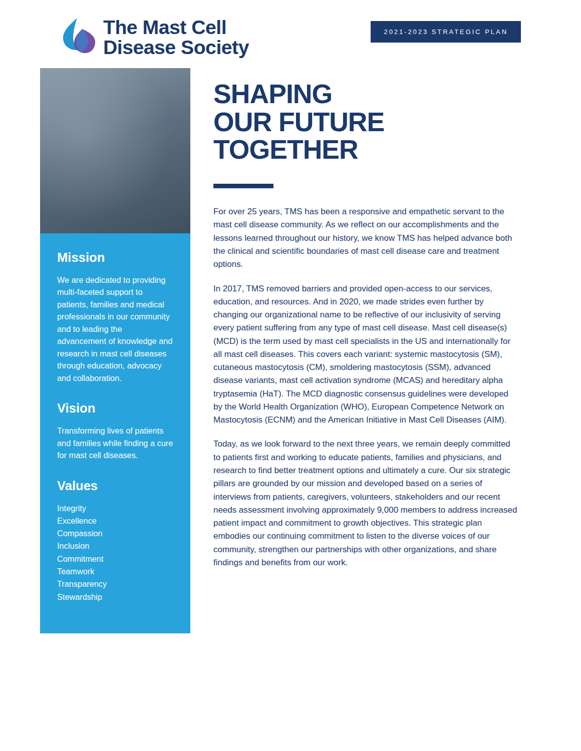The Mast Cell
Disease Society
2021-2023 STRATEGIC PLAN
Mission
We are dedicated to providing multi-faceted support to patients, families and medical professionals in our community and to leading the advancement of knowledge and research in mast cell diseases through education, advocacy and collaboration.
Vision
Transforming lives of patients and families while finding a cure for mast cell diseases.
Values
Integrity
Excellence
Compassion
Inclusion
Commitment
Teamwork
Transparency
Stewardship
SHAPING
OUR FUTURE
TOGETHER
For over 25 years, TMS has been a responsive and empathetic servant to the mast cell disease community. As we reflect on our accomplishments and the lessons learned throughout our history, we know TMS has helped advance both the clinical and scientific boundaries of mast cell disease care and treatment options.
In 2017, TMS removed barriers and provided open-access to our services, education, and resources. And in 2020, we made strides even further by changing our organizational name to be reflective of our inclusivity of serving every patient suffering from any type of mast cell disease. Mast cell disease(s) (MCD) is the term used by mast cell specialists in the US and internationally for all mast cell diseases. This covers each variant: systemic mastocytosis (SM), cutaneous mastocytosis (CM), smoldering mastocytosis (SSM), advanced disease variants, mast cell activation syndrome (MCAS) and hereditary alpha tryptasemia (HaT). The MCD diagnostic consensus guidelines were developed by the World Health Organization (WHO), European Competence Network on Mastocytosis (ECNM) and the American Initiative in Mast Cell Diseases (AIM).
Today, as we look forward to the next three years, we remain deeply committed to patients first and working to educate patients, families and physicians, and research to find better treatment options and ultimately a cure. Our six strategic pillars are grounded by our mission and developed based on a series of interviews from patients, caregivers, volunteers, stakeholders and our recent needs assessment involving approximately 9,000 members to address increased patient impact and commitment to growth objectives. This strategic plan embodies our continuing commitment to listen to the diverse voices of our community, strengthen our partnerships with other organizations, and share findings and benefits from our work.